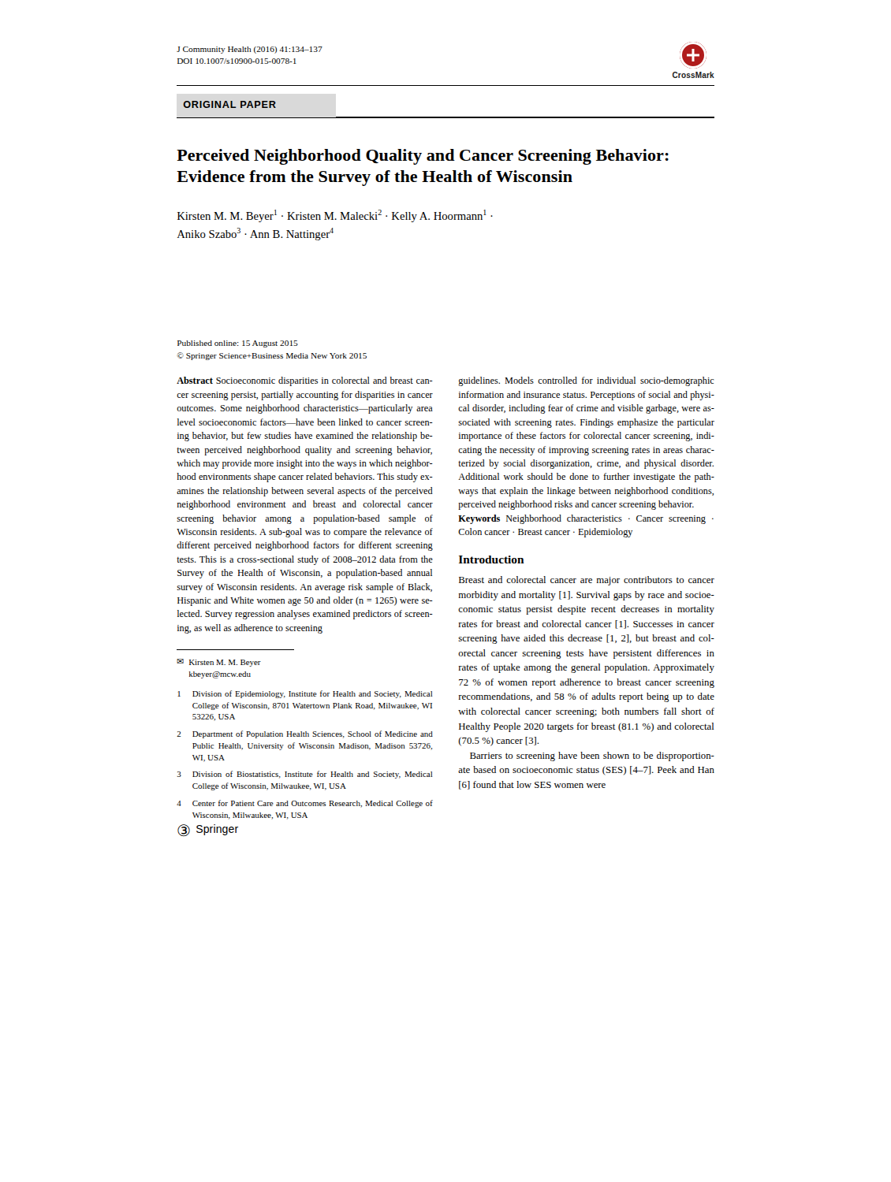J Community Health (2016) 41:134–137
DOI 10.1007/s10900-015-0078-1
CrossMark
ORIGINAL PAPER
Perceived Neighborhood Quality and Cancer Screening Behavior:
Evidence from the Survey of the Health of Wisconsin
Kirsten M. M. Beyer1 · Kristen M. Malecki2 · Kelly A. Hoormann1 ·
Aniko Szabo3 · Ann B. Nattinger4
Published online: 15 August 2015
© Springer Science+Business Media New York 2015
Abstract Socioeconomic disparities in colorectal and breast cancer screening persist, partially accounting for disparities in cancer outcomes. Some neighborhood characteristics—particularly area level socioeconomic factors—have been linked to cancer screening behavior, but few studies have examined the relationship between perceived neighborhood quality and screening behavior, which may provide more insight into the ways in which neighborhood environments shape cancer related behaviors. This study examines the relationship between several aspects of the perceived neighborhood environment and breast and colorectal cancer screening behavior among a population-based sample of Wisconsin residents. A sub-goal was to compare the relevance of different perceived neighborhood factors for different screening tests. This is a cross-sectional study of 2008–2012 data from the Survey of the Health of Wisconsin, a population-based annual survey of Wisconsin residents. An average risk sample of Black, Hispanic and White women age 50 and older (n = 1265) were selected. Survey regression analyses examined predictors of screening, as well as adherence to screening
✉
Kirsten M. M. Beyer
kbeyer@mcw.edu
1
Division of Epidemiology, Institute for Health and Society, Medical College of Wisconsin, 8701 Watertown Plank Road, Milwaukee, WI 53226, USA
2
Department of Population Health Sciences, School of Medicine and Public Health, University of Wisconsin Madison, Madison 53726, WI, USA
3
Division of Biostatistics, Institute for Health and Society, Medical College of Wisconsin, Milwaukee, WI, USA
4
Center for Patient Care and Outcomes Research, Medical College of Wisconsin, Milwaukee, WI, USA
guidelines. Models controlled for individual socio-demographic information and insurance status. Perceptions of social and physical disorder, including fear of crime and visible garbage, were associated with screening rates. Findings emphasize the particular importance of these factors for colorectal cancer screening, indicating the necessity of improving screening rates in areas characterized by social disorganization, crime, and physical disorder. Additional work should be done to further investigate the pathways that explain the linkage between neighborhood conditions, perceived neighborhood risks and cancer screening behavior.
Keywords Neighborhood characteristics · Cancer screening · Colon cancer · Breast cancer · Epidemiology
Introduction
Breast and colorectal cancer are major contributors to cancer morbidity and mortality [1]. Survival gaps by race and socioeconomic status persist despite recent decreases in mortality rates for breast and colorectal cancer [1]. Successes in cancer screening have aided this decrease [1, 2], but breast and colorectal cancer screening tests have persistent differences in rates of uptake among the general population. Approximately 72 % of women report adherence to breast cancer screening recommendations, and 58 % of adults report being up to date with colorectal cancer screening; both numbers fall short of Healthy People 2020 targets for breast (81.1 %) and colorectal (70.5 %) cancer [3].
Barriers to screening have been shown to be disproportionate based on socioeconomic status (SES) [4–7]. Peek and Han [6] found that low SES women were
③ Springer